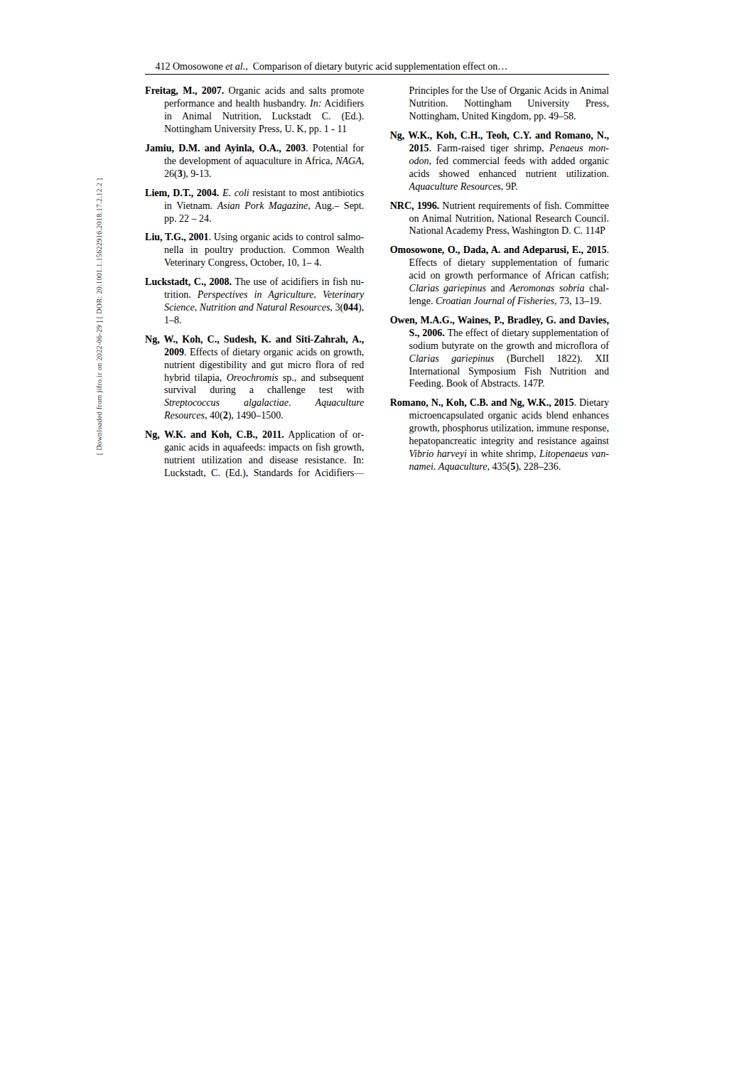[ Downloaded from jifro.ir on 2022-06-29 ] [ DOR: 20.1001.1.15622916.2018.17.2.12.2 ]
412 Omosowone et al., Comparison of dietary butyric acid supplementation effect on…
Freitag, M., 2007. Organic acids and salts promote performance and health husbandry. In: Acidifiers in Animal Nutrition, Luckstadt C. (Ed.). Nottingham University Press, U. K, pp. 1 - 11
Jamiu, D.M. and Ayinla, O.A., 2003. Potential for the development of aquaculture in Africa, NAGA, 26(3), 9-13.
Liem, D.T., 2004. E. coli resistant to most antibiotics in Vietnam. Asian Pork Magazine, Aug.– Sept. pp. 22 – 24.
Liu, T.G., 2001. Using organic acids to control salmonella in poultry production. Common Wealth Veterinary Congress, October, 10, 1– 4.
Luckstadt, C., 2008. The use of acidifiers in fish nutrition. Perspectives in Agriculture, Veterinary Science, Nutrition and Natural Resources, 3(044), 1–8.
Ng, W., Koh, C., Sudesh, K. and Siti-Zahrah, A., 2009. Effects of dietary organic acids on growth, nutrient digestibility and gut micro flora of red hybrid tilapia, Oreochromis sp., and subsequent survival during a challenge test with Streptococcus algalactiae. Aquaculture Resources, 40(2), 1490–1500.
Ng, W.K. and Koh, C.B., 2011. Application of organic acids in aquafeeds: impacts on fish growth, nutrient utilization and disease resistance. In: Luckstadt, C. (Ed.), Standards for Acidifiers— Principles for the Use of Organic Acids in Animal Nutrition. Nottingham University Press, Nottingham, United Kingdom, pp. 49–58.
Ng, W.K., Koh, C.H., Teoh, C.Y. and Romano, N., 2015. Farm-raised tiger shrimp, Penaeus monodon, fed commercial feeds with added organic acids showed enhanced nutrient utilization. Aquaculture Resources, 9P.
NRC, 1996. Nutrient requirements of fish. Committee on Animal Nutrition, National Research Council. National Academy Press, Washington D. C. 114P
Omosowone, O., Dada, A. and Adeparusi, E., 2015. Effects of dietary supplementation of fumaric acid on growth performance of African catfish; Clarias gariepinus and Aeromonas sobria challenge. Croatian Journal of Fisheries, 73, 13–19.
Owen, M.A.G., Waines, P., Bradley, G. and Davies, S., 2006. The effect of dietary supplementation of sodium butyrate on the growth and microflora of Clarias gariepinus (Burchell 1822). XII International Symposium Fish Nutrition and Feeding. Book of Abstracts. 147P.
Romano, N., Koh, C.B. and Ng, W.K., 2015. Dietary microencapsulated organic acids blend enhances growth, phosphorus utilization, immune response, hepatopancreatic integrity and resistance against Vibrio harveyi in white shrimp, Litopenaeus vannamei. Aquaculture, 435(5), 228–236.